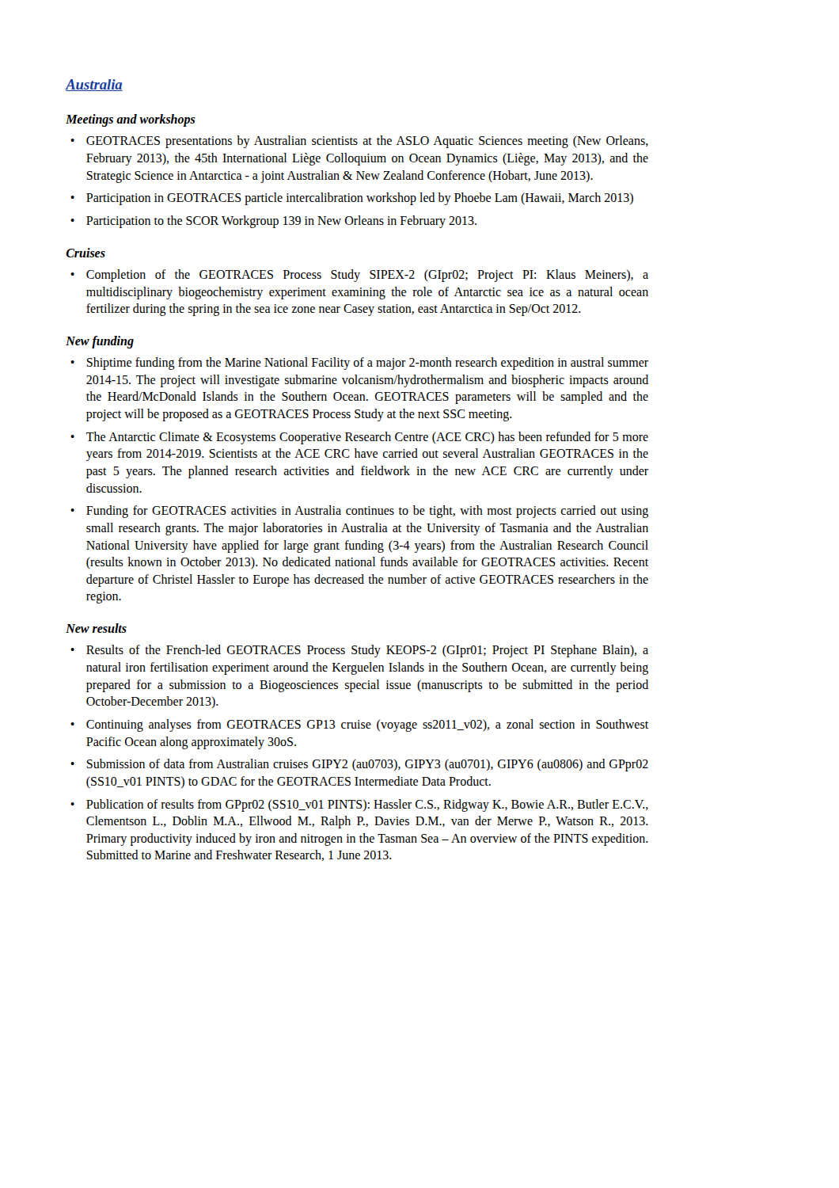Australia
Meetings and workshops
GEOTRACES presentations by Australian scientists at the ASLO Aquatic Sciences meeting (New Orleans, February 2013), the 45th International Liège Colloquium on Ocean Dynamics (Liège, May 2013), and the Strategic Science in Antarctica - a joint Australian & New Zealand Conference (Hobart, June 2013).
Participation in GEOTRACES particle intercalibration workshop led by Phoebe Lam (Hawaii, March 2013)
Participation to the SCOR Workgroup 139 in New Orleans in February 2013.
Cruises
Completion of the GEOTRACES Process Study SIPEX-2 (GIpr02; Project PI: Klaus Meiners), a multidisciplinary biogeochemistry experiment examining the role of Antarctic sea ice as a natural ocean fertilizer during the spring in the sea ice zone near Casey station, east Antarctica in Sep/Oct 2012.
New funding
Shiptime funding from the Marine National Facility of a major 2-month research expedition in austral summer 2014-15. The project will investigate submarine volcanism/hydrothermalism and biospheric impacts around the Heard/McDonald Islands in the Southern Ocean. GEOTRACES parameters will be sampled and the project will be proposed as a GEOTRACES Process Study at the next SSC meeting.
The Antarctic Climate & Ecosystems Cooperative Research Centre (ACE CRC) has been refunded for 5 more years from 2014-2019. Scientists at the ACE CRC have carried out several Australian GEOTRACES in the past 5 years. The planned research activities and fieldwork in the new ACE CRC are currently under discussion.
Funding for GEOTRACES activities in Australia continues to be tight, with most projects carried out using small research grants. The major laboratories in Australia at the University of Tasmania and the Australian National University have applied for large grant funding (3-4 years) from the Australian Research Council (results known in October 2013). No dedicated national funds available for GEOTRACES activities. Recent departure of Christel Hassler to Europe has decreased the number of active GEOTRACES researchers in the region.
New results
Results of the French-led GEOTRACES Process Study KEOPS-2 (GIpr01; Project PI Stephane Blain), a natural iron fertilisation experiment around the Kerguelen Islands in the Southern Ocean, are currently being prepared for a submission to a Biogeosciences special issue (manuscripts to be submitted in the period October-December 2013).
Continuing analyses from GEOTRACES GP13 cruise (voyage ss2011_v02), a zonal section in Southwest Pacific Ocean along approximately 30oS.
Submission of data from Australian cruises GIPY2 (au0703), GIPY3 (au0701), GIPY6 (au0806) and GPpr02 (SS10_v01 PINTS) to GDAC for the GEOTRACES Intermediate Data Product.
Publication of results from GPpr02 (SS10_v01 PINTS): Hassler C.S., Ridgway K., Bowie A.R., Butler E.C.V., Clementson L., Doblin M.A., Ellwood M., Ralph P., Davies D.M., van der Merwe P., Watson R., 2013. Primary productivity induced by iron and nitrogen in the Tasman Sea – An overview of the PINTS expedition. Submitted to Marine and Freshwater Research, 1 June 2013.